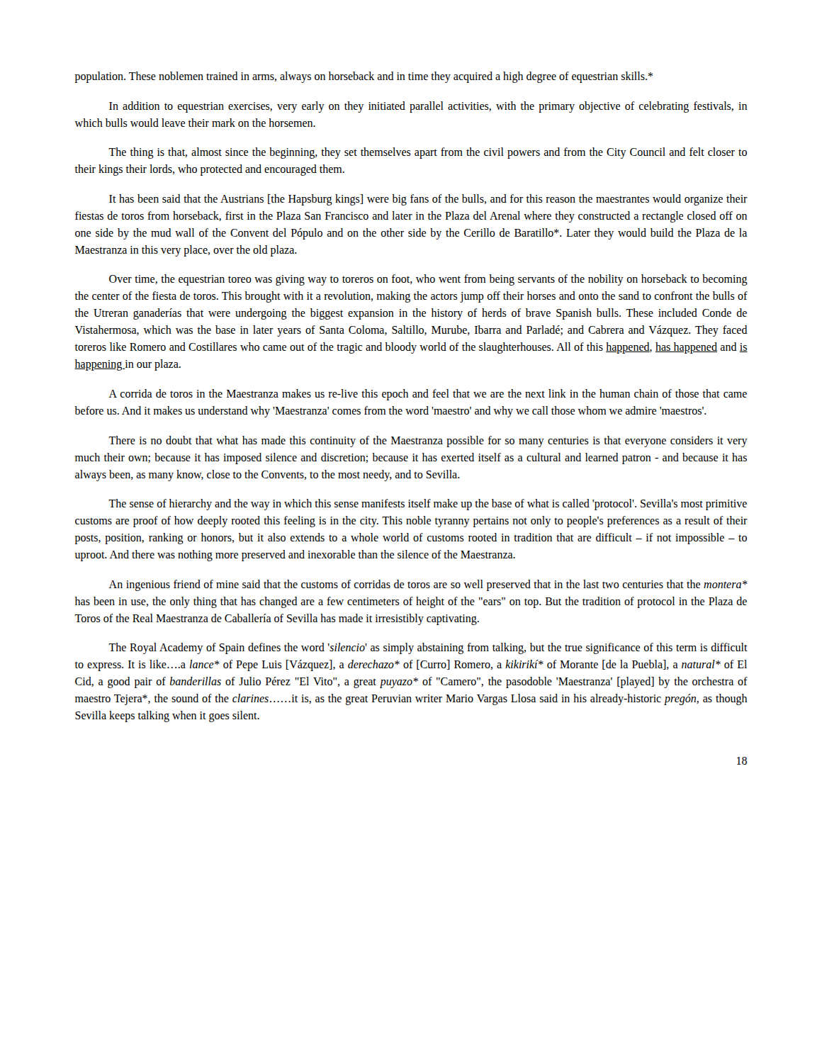population. These noblemen trained in arms, always on horseback and in time they acquired a high degree of equestrian skills.*
In addition to equestrian exercises, very early on they initiated parallel activities, with the primary objective of celebrating festivals, in which bulls would leave their mark on the horsemen.
The thing is that, almost since the beginning, they set themselves apart from the civil powers and from the City Council and felt closer to their kings their lords, who protected and encouraged them.
It has been said that the Austrians [the Hapsburg kings] were big fans of the bulls, and for this reason the maestrantes would organize their fiestas de toros from horseback, first in the Plaza San Francisco and later in the Plaza del Arenal where they constructed a rectangle closed off on one side by the mud wall of the Convent del Pópulo and on the other side by the Cerillo de Baratillo*. Later they would build the Plaza de la Maestranza in this very place, over the old plaza.
Over time, the equestrian toreo was giving way to toreros on foot, who went from being servants of the nobility on horseback to becoming the center of the fiesta de toros. This brought with it a revolution, making the actors jump off their horses and onto the sand to confront the bulls of the Utreran ganaderías that were undergoing the biggest expansion in the history of herds of brave Spanish bulls. These included Conde de Vistahermosa, which was the base in later years of Santa Coloma, Saltillo, Murube, Ibarra and Parladé; and Cabrera and Vázquez. They faced toreros like Romero and Costillares who came out of the tragic and bloody world of the slaughterhouses. All of this happened, has happened and is happening in our plaza.
A corrida de toros in the Maestranza makes us re-live this epoch and feel that we are the next link in the human chain of those that came before us. And it makes us understand why 'Maestranza' comes from the word 'maestro' and why we call those whom we admire 'maestros'.
There is no doubt that what has made this continuity of the Maestranza possible for so many centuries is that everyone considers it very much their own; because it has imposed silence and discretion; because it has exerted itself as a cultural and learned patron - and because it has always been, as many know, close to the Convents, to the most needy, and to Sevilla.
The sense of hierarchy and the way in which this sense manifests itself make up the base of what is called 'protocol'. Sevilla's most primitive customs are proof of how deeply rooted this feeling is in the city. This noble tyranny pertains not only to people's preferences as a result of their posts, position, ranking or honors, but it also extends to a whole world of customs rooted in tradition that are difficult – if not impossible – to uproot. And there was nothing more preserved and inexorable than the silence of the Maestranza.
An ingenious friend of mine said that the customs of corridas de toros are so well preserved that in the last two centuries that the montera* has been in use, the only thing that has changed are a few centimeters of height of the "ears" on top. But the tradition of protocol in the Plaza de Toros of the Real Maestranza de Caballería of Sevilla has made it irresistibly captivating.
The Royal Academy of Spain defines the word 'silencio' as simply abstaining from talking, but the true significance of this term is difficult to express. It is like….a lance* of Pepe Luis [Vázquez], a derechazo* of [Curro] Romero, a kikirikí* of Morante [de la Puebla], a natural* of El Cid, a good pair of banderillas of Julio Pérez "El Vito", a great puyazo* of "Camero", the pasodoble 'Maestranza' [played] by the orchestra of maestro Tejera*, the sound of the clarines……it is, as the great Peruvian writer Mario Vargas Llosa said in his already-historic pregón, as though Sevilla keeps talking when it goes silent.
18